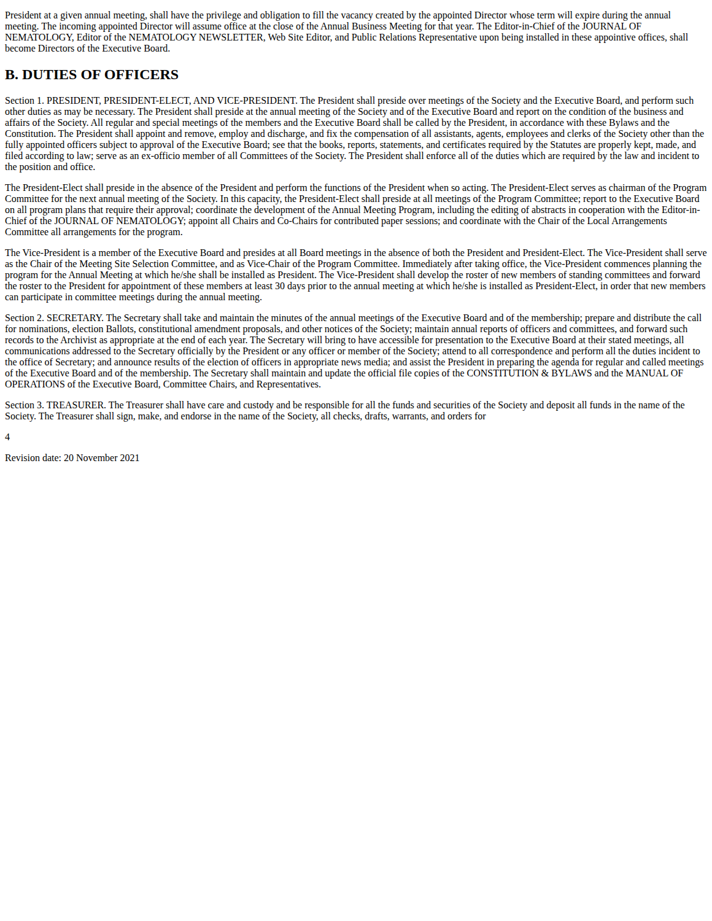President at a given annual meeting, shall have the privilege and obligation to fill the vacancy created by the appointed Director whose term will expire during the annual meeting. The incoming appointed Director will assume office at the close of the Annual Business Meeting for that year. The Editor-in-Chief of the JOURNAL OF NEMATOLOGY, Editor of the NEMATOLOGY NEWSLETTER, Web Site Editor, and Public Relations Representative upon being installed in these appointive offices, shall become Directors of the Executive Board.
B. DUTIES OF OFFICERS
Section 1. PRESIDENT, PRESIDENT-ELECT, AND VICE-PRESIDENT. The President shall preside over meetings of the Society and the Executive Board, and perform such other duties as may be necessary. The President shall preside at the annual meeting of the Society and of the Executive Board and report on the condition of the business and affairs of the Society. All regular and special meetings of the members and the Executive Board shall be called by the President, in accordance with these Bylaws and the Constitution. The President shall appoint and remove, employ and discharge, and fix the compensation of all assistants, agents, employees and clerks of the Society other than the fully appointed officers subject to approval of the Executive Board; see that the books, reports, statements, and certificates required by the Statutes are properly kept, made, and filed according to law; serve as an ex-officio member of all Committees of the Society. The President shall enforce all of the duties which are required by the law and incident to the position and office.
The President-Elect shall preside in the absence of the President and perform the functions of the President when so acting. The President-Elect serves as chairman of the Program Committee for the next annual meeting of the Society. In this capacity, the President-Elect shall preside at all meetings of the Program Committee; report to the Executive Board on all program plans that require their approval; coordinate the development of the Annual Meeting Program, including the editing of abstracts in cooperation with the Editor-in-Chief of the JOURNAL OF NEMATOLOGY; appoint all Chairs and Co-Chairs for contributed paper sessions; and coordinate with the Chair of the Local Arrangements Committee all arrangements for the program.
The Vice-President is a member of the Executive Board and presides at all Board meetings in the absence of both the President and President-Elect. The Vice-President shall serve as the Chair of the Meeting Site Selection Committee, and as Vice-Chair of the Program Committee. Immediately after taking office, the Vice-President commences planning the program for the Annual Meeting at which he/she shall be installed as President. The Vice-President shall develop the roster of new members of standing committees and forward the roster to the President for appointment of these members at least 30 days prior to the annual meeting at which he/she is installed as President-Elect, in order that new members can participate in committee meetings during the annual meeting.
Section 2. SECRETARY. The Secretary shall take and maintain the minutes of the annual meetings of the Executive Board and of the membership; prepare and distribute the call for nominations, election Ballots, constitutional amendment proposals, and other notices of the Society; maintain annual reports of officers and committees, and forward such records to the Archivist as appropriate at the end of each year. The Secretary will bring to have accessible for presentation to the Executive Board at their stated meetings, all communications addressed to the Secretary officially by the President or any officer or member of the Society; attend to all correspondence and perform all the duties incident to the office of Secretary; and announce results of the election of officers in appropriate news media; and assist the President in preparing the agenda for regular and called meetings of the Executive Board and of the membership. The Secretary shall maintain and update the official file copies of the CONSTITUTION & BYLAWS and the MANUAL OF OPERATIONS of the Executive Board, Committee Chairs, and Representatives.
Section 3. TREASURER. The Treasurer shall have care and custody and be responsible for all the funds and securities of the Society and deposit all funds in the name of the Society. The Treasurer shall sign, make, and endorse in the name of the Society, all checks, drafts, warrants, and orders for
4
Revision date: 20 November 2021